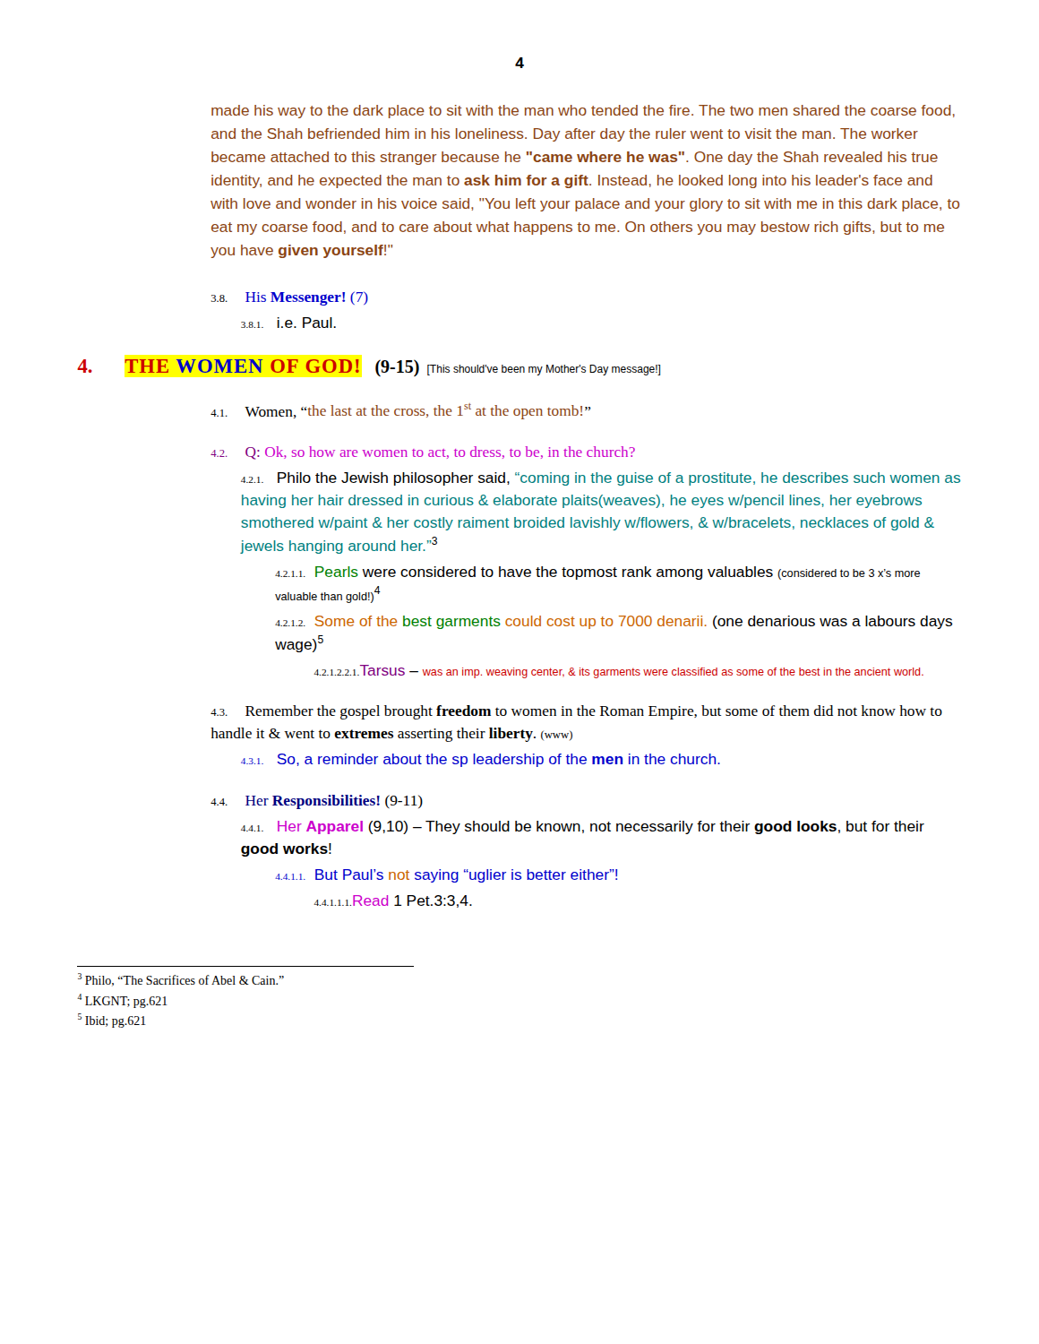4
made his way to the dark place to sit with the man who tended the fire. The two men shared the coarse food, and the Shah befriended him in his loneliness. Day after day the ruler went to visit the man. The worker became attached to this stranger because he "came where he was". One day the Shah revealed his true identity, and he expected the man to ask him for a gift. Instead, he looked long into his leader's face and with love and wonder in his voice said, "You left your palace and your glory to sit with me in this dark place, to eat my coarse food, and to care about what happens to me. On others you may bestow rich gifts, but to me you have given yourself!"
3.8. His Messenger! (7)
3.8.1. i.e. Paul.
4. THE WOMEN OF GOD! (9-15) [This should've been my Mother's Day message!]
4.1. Women, “the last at the cross, the 1st at the open tomb!”
4.2. Q: Ok, so how are women to act, to dress, to be, in the church?
4.2.1. Philo the Jewish philosopher said, “coming in the guise of a prostitute, he describes such women as having her hair dressed in curious & elaborate plaits(weaves), he eyes w/pencil lines, her eyebrows smothered w/paint & her costly raiment broided lavishly w/flowers, & w/bracelets, necklaces of gold & jewels hanging around her.”3
4.2.1.1. Pearls were considered to have the topmost rank among valuables (considered to be 3 x’s more valuable than gold!)4
4.2.1.2. Some of the best garments could cost up to 7000 denarii. (one denarious was a labours days wage)5
4.2.1.2.2.1. Tarsus – was an imp. weaving center, & its garments were classified as some of the best in the ancient world.
4.3. Remember the gospel brought freedom to women in the Roman Empire, but some of them did not know how to handle it & went to extremes asserting their liberty. (www)
4.3.1. So, a reminder about the sp leadership of the men in the church.
4.4. Her Responsibilities! (9-11)
4.4.1. Her Apparel (9,10) – They should be known, not necessarily for their good looks, but for their good works!
4.4.1.1. But Paul’s not saying “uglier is better either”!
4.4.1.1.1. Read 1 Pet.3:3,4.
3 Philo, “The Sacrifices of Abel & Cain.”
4 LKGNT; pg.621
5 Ibid; pg.621